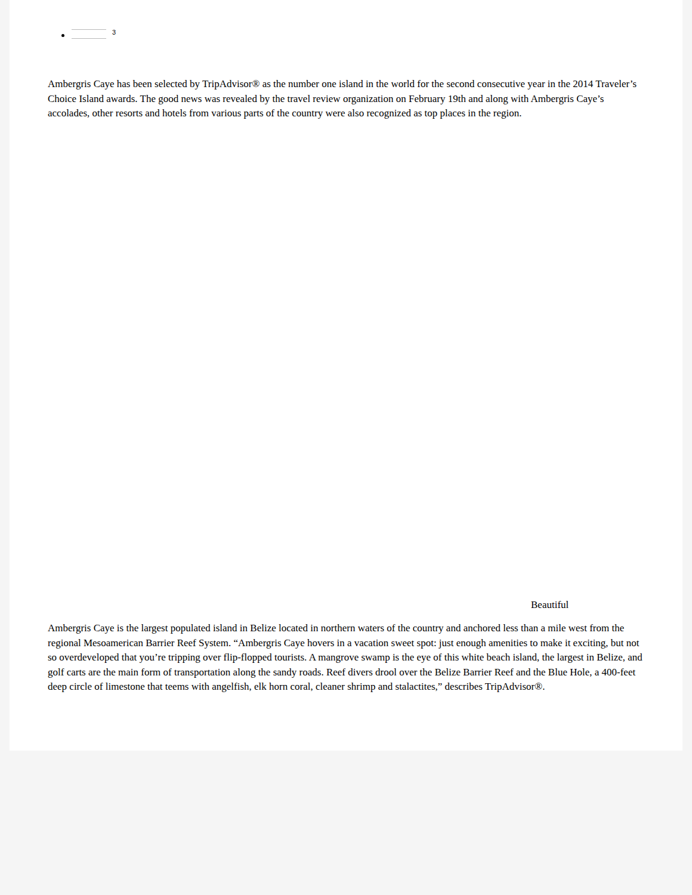3
Ambergris Caye has been selected by TripAdvisor® as the number one island in the world for the second consecutive year in the 2014 Traveler’s Choice Island awards. The good news was revealed by the travel review organization on February 19th and along with Ambergris Caye’s accolades, other resorts and hotels from various parts of the country were also recognized as top places in the region.
Beautiful
Ambergris Caye is the largest populated island in Belize located in northern waters of the country and anchored less than a mile west from the regional Mesoamerican Barrier Reef System. “Ambergris Caye hovers in a vacation sweet spot: just enough amenities to make it exciting, but not so overdeveloped that you’re tripping over flip-flopped tourists. A mangrove swamp is the eye of this white beach island, the largest in Belize, and golf carts are the main form of transportation along the sandy roads. Reef divers drool over the Belize Barrier Reef and the Blue Hole, a 400-feet deep circle of limestone that teems with angelfish, elk horn coral, cleaner shrimp and stalactites,” describes TripAdvisor®.